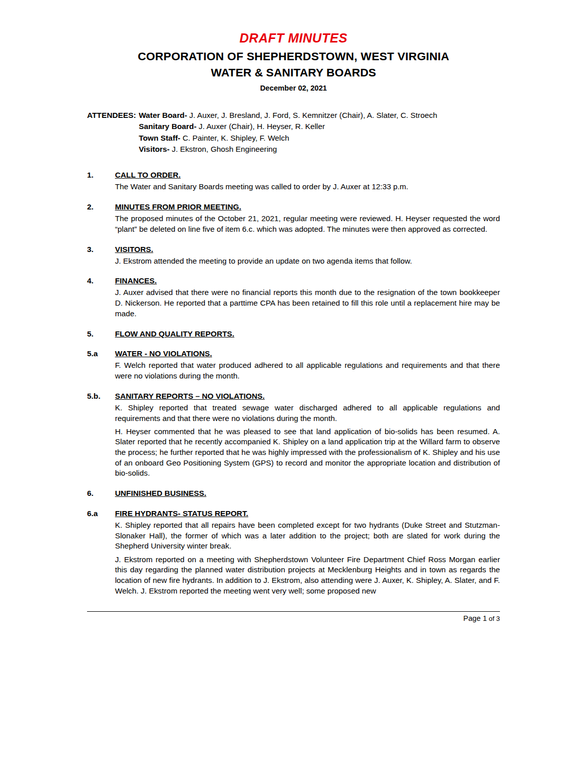DRAFT MINUTES
CORPORATION OF SHEPHERDSTOWN, WEST VIRGINIA
WATER & SANITARY BOARDS
December 02, 2021
| ATTENDEES: | Water Board- J. Auxer, J. Bresland, J. Ford, S. Kemnitzer (Chair), A. Slater, C. Stroech |
| | Sanitary Board- J. Auxer (Chair), H. Heyser, R. Keller |
| | Town Staff- C. Painter, K. Shipley, F. Welch |
| | Visitors- J. Ekstron, Ghosh Engineering |
1. Call to Order.
The Water and Sanitary Boards meeting was called to order by J. Auxer at 12:33 p.m.
2. Minutes from Prior Meeting.
The proposed minutes of the October 21, 2021, regular meeting were reviewed. H. Heyser requested the word “plant” be deleted on line five of item 6.c. which was adopted. The minutes were then approved as corrected.
3. Visitors.
J. Ekstrom attended the meeting to provide an update on two agenda items that follow.
4. Finances.
J. Auxer advised that there were no financial reports this month due to the resignation of the town bookkeeper D. Nickerson. He reported that a parttime CPA has been retained to fill this role until a replacement hire may be made.
5. Flow and Quality Reports.
5.a Water - No Violations.
F. Welch reported that water produced adhered to all applicable regulations and requirements and that there were no violations during the month.
5.b. Sanitary Reports – No Violations.
K. Shipley reported that treated sewage water discharged adhered to all applicable regulations and requirements and that there were no violations during the month.
H. Heyser commented that he was pleased to see that land application of bio-solids has been resumed. A. Slater reported that he recently accompanied K. Shipley on a land application trip at the Willard farm to observe the process; he further reported that he was highly impressed with the professionalism of K. Shipley and his use of an onboard Geo Positioning System (GPS) to record and monitor the appropriate location and distribution of bio-solids.
6. Unfinished Business.
6.a Fire Hydrants- Status Report.
K. Shipley reported that all repairs have been completed except for two hydrants (Duke Street and Stutzman-Slonaker Hall), the former of which was a later addition to the project; both are slated for work during the Shepherd University winter break.
J. Ekstrom reported on a meeting with Shepherdstown Volunteer Fire Department Chief Ross Morgan earlier this day regarding the planned water distribution projects at Mecklenburg Heights and in town as regards the location of new fire hydrants. In addition to J. Ekstrom, also attending were J. Auxer, K. Shipley, A. Slater, and F. Welch. J. Ekstrom reported the meeting went very well; some proposed new
Page 1 of 3